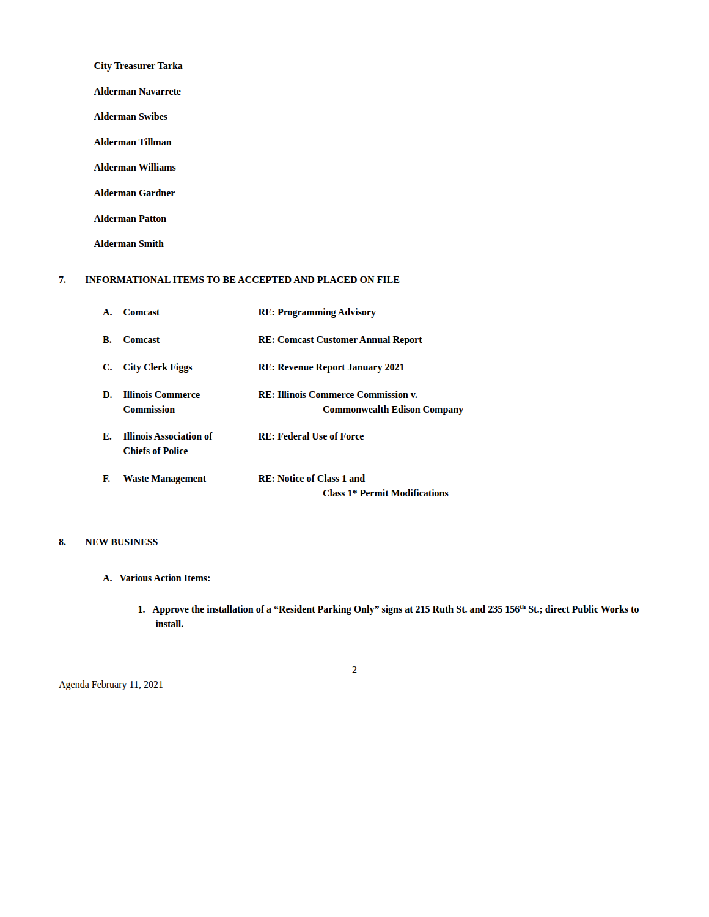City Treasurer Tarka
Alderman Navarrete
Alderman Swibes
Alderman Tillman
Alderman Williams
Alderman Gardner
Alderman Patton
Alderman Smith
7. INFORMATIONAL ITEMS TO BE ACCEPTED AND PLACED ON FILE
| A. | Comcast | RE: Programming Advisory |
| B. | Comcast | RE: Comcast Customer Annual Report |
| C. | City Clerk Figgs | RE: Revenue Report January 2021 |
| D. | Illinois Commerce Commission | RE: Illinois Commerce Commission v. Commonwealth Edison Company |
| E. | Illinois Association of Chiefs of Police | RE: Federal Use of Force |
| F. | Waste Management | RE: Notice of Class 1 and Class 1* Permit Modifications |
8. NEW BUSINESS
A. Various Action Items:
1. Approve the installation of a “Resident Parking Only” signs at 215 Ruth St. and 235 156th St.; direct Public Works to install.
2
Agenda February 11, 2021